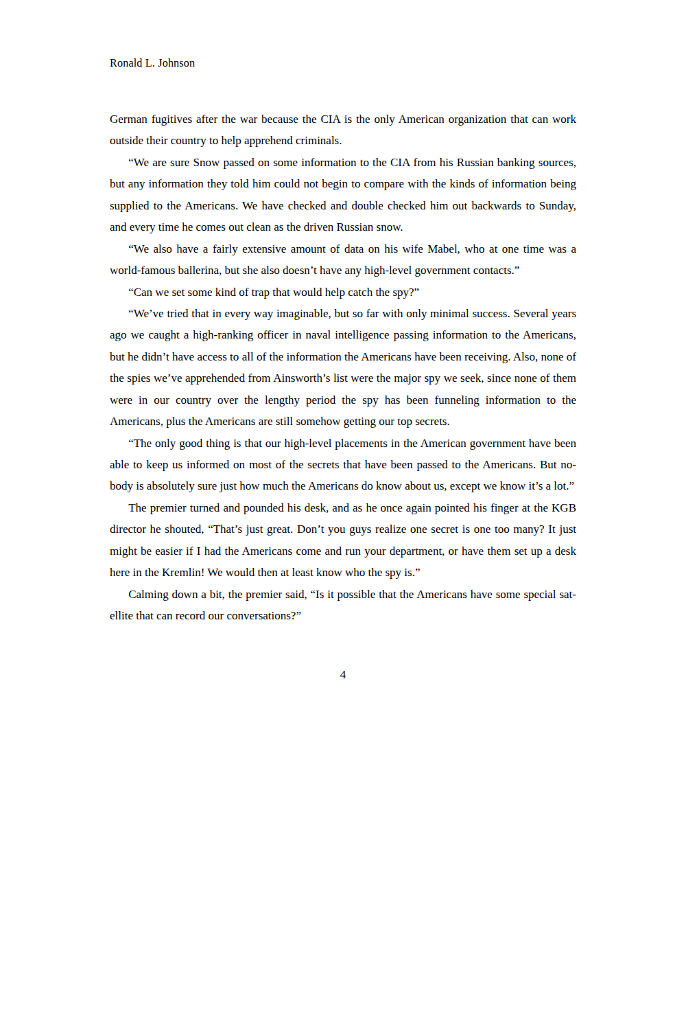Ronald L. Johnson
German fugitives after the war because the CIA is the only American organization that can work outside their country to help apprehend criminals.
“We are sure Snow passed on some information to the CIA from his Russian banking sources, but any information they told him could not begin to compare with the kinds of information being supplied to the Americans. We have checked and double checked him out backwards to Sunday, and every time he comes out clean as the driven Russian snow.
“We also have a fairly extensive amount of data on his wife Mabel, who at one time was a world-famous ballerina, but she also doesn’t have any high-level government contacts.”
“Can we set some kind of trap that would help catch the spy?”
“We’ve tried that in every way imaginable, but so far with only minimal success. Several years ago we caught a high-ranking officer in naval intelligence passing information to the Americans, but he didn’t have access to all of the information the Americans have been receiving. Also, none of the spies we’ve apprehended from Ainsworth’s list were the major spy we seek, since none of them were in our country over the lengthy period the spy has been funneling information to the Americans, plus the Americans are still somehow getting our top secrets.
“The only good thing is that our high-level placements in the American government have been able to keep us informed on most of the secrets that have been passed to the Americans. But nobody is absolutely sure just how much the Americans do know about us, except we know it’s a lot.”
The premier turned and pounded his desk, and as he once again pointed his finger at the KGB director he shouted, “That’s just great. Don’t you guys realize one secret is one too many? It just might be easier if I had the Americans come and run your department, or have them set up a desk here in the Kremlin! We would then at least know who the spy is.”
Calming down a bit, the premier said, “Is it possible that the Americans have some special satellite that can record our conversations?”
4